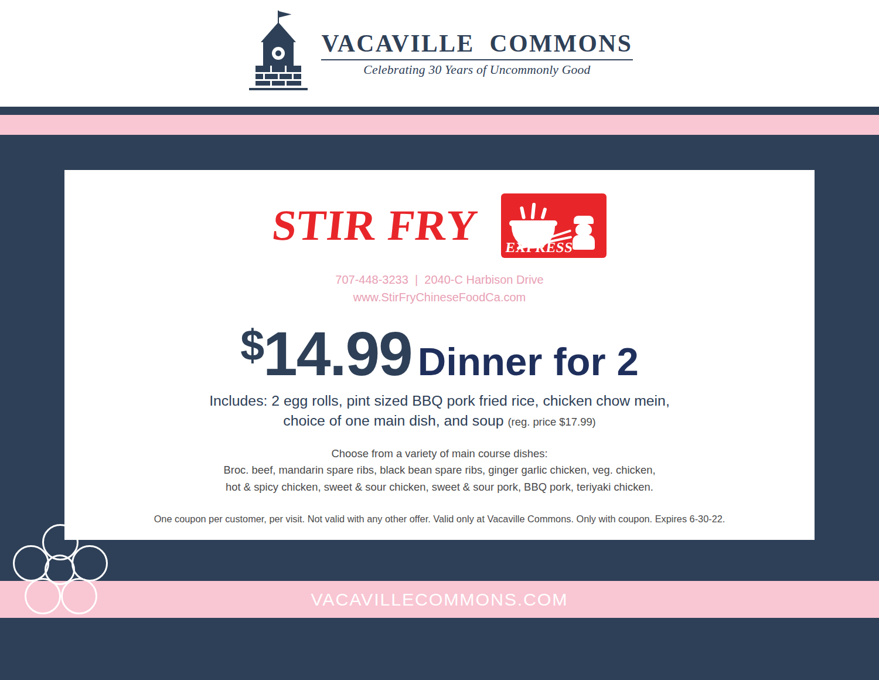Vacaville Commons
Celebrating 30 Years of Uncommonly Good
STIR FRY
EXPRESS
707-448-3233 | 2040-C Harbison Drive
www.StirFryChineseFoodCa.com
$14.99
Dinner for 2
Includes: 2 egg rolls, pint sized BBQ pork fried rice, chicken chow mein,
choice of one main dish, and soup (reg. price $17.99)
Choose from a variety of main course dishes:
Broc. beef, mandarin spare ribs, black bean spare ribs, ginger garlic chicken, veg. chicken,
hot & spicy chicken, sweet & sour chicken, sweet & sour pork, BBQ pork, teriyaki chicken.
One coupon per customer, per visit. Not valid with any other offer. Valid only at Vacaville Commons. Only with coupon. Expires 6-30-22.
VACAVILLECOMMONS.COM